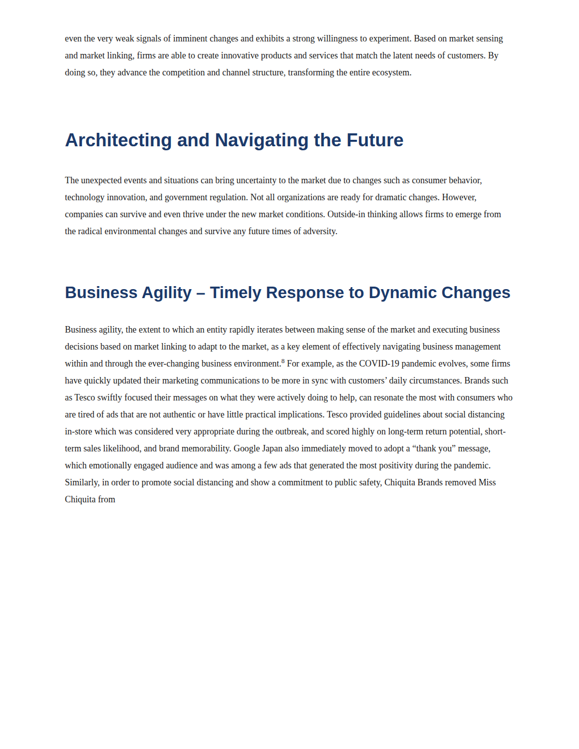even the very weak signals of imminent changes and exhibits a strong willingness to experiment. Based on market sensing and market linking, firms are able to create innovative products and services that match the latent needs of customers. By doing so, they advance the competition and channel structure, transforming the entire ecosystem.
Architecting and Navigating the Future
The unexpected events and situations can bring uncertainty to the market due to changes such as consumer behavior, technology innovation, and government regulation. Not all organizations are ready for dramatic changes. However, companies can survive and even thrive under the new market conditions. Outside-in thinking allows firms to emerge from the radical environmental changes and survive any future times of adversity.
Business Agility – Timely Response to Dynamic Changes
Business agility, the extent to which an entity rapidly iterates between making sense of the market and executing business decisions based on market linking to adapt to the market, as a key element of effectively navigating business management within and through the ever-changing business environment.8 For example, as the COVID-19 pandemic evolves, some firms have quickly updated their marketing communications to be more in sync with customers’ daily circumstances. Brands such as Tesco swiftly focused their messages on what they were actively doing to help, can resonate the most with consumers who are tired of ads that are not authentic or have little practical implications. Tesco provided guidelines about social distancing in-store which was considered very appropriate during the outbreak, and scored highly on long-term return potential, short-term sales likelihood, and brand memorability. Google Japan also immediately moved to adopt a “thank you” message, which emotionally engaged audience and was among a few ads that generated the most positivity during the pandemic. Similarly, in order to promote social distancing and show a commitment to public safety, Chiquita Brands removed Miss Chiquita from